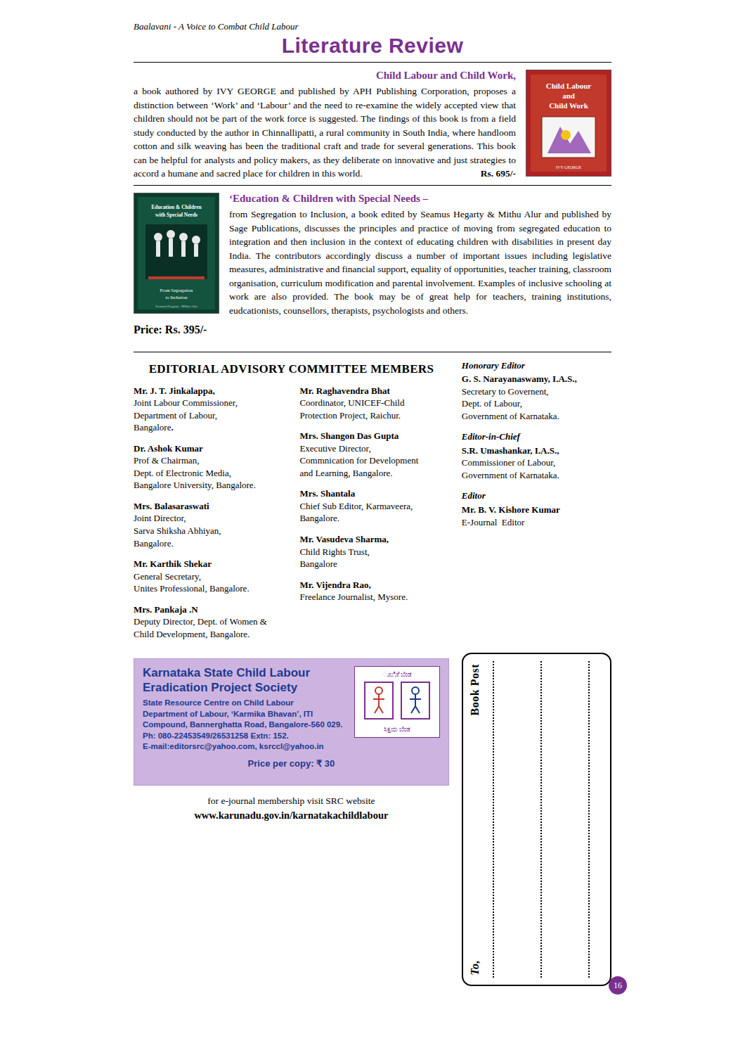Baalavani - A Voice to Combat Child Labour
Literature Review
Child Labour and Child Work IVY GEORGE
Child Labour and Child Work,
a book authored by IVY GEORGE and published by APH Publishing Corporation, proposes a distinction between ‘Work’ and ‘Labour’ and the need to re-examine the widely accepted view that children should not be part of the work force is suggested. The findings of this book is from a field study conducted by the author in Chinnallipatti, a rural community in South India, where handloom cotton and silk weaving has been the traditional craft and trade for several generations. This book can be helpful for analysts and policy makers, as they deliberate on innovative and just strategies to accord a humane and sacred place for children in this world. Rs. 695/-
Education & Children with Special Needs From Segregation to Inclusion Seamus Hegarty · Mithu Alur
‘Education & Children with Special Needs –
from Segregation to Inclusion, a book edited by Seamus Hegarty & Mithu Alur and published by Sage Publications, discusses the principles and practice of moving from segregated education to integration and then inclusion in the context of educating children with disabilities in present day India. The contributors accordingly discuss a number of important issues including legislative measures, administrative and financial support, equality of opportunities, teacher training, classroom organisation, curriculum modification and parental involvement. Examples of inclusive schooling at work are also provided. The book may be of great help for teachers, training institutions, eudcationists, counsellors, therapists, psychologists and others.
Price: Rs. 395/-
EDITORIAL ADVISORY COMMITTEE MEMBERS
Mr. J. T. Jinkalappa,
Joint Labour Commissioner,
Department of Labour,
Bangalore.
Dr. Ashok Kumar
Prof & Chairman,
Dept. of Electronic Media,
Bangalore University, Bangalore.
Mrs. Balasaraswati
Joint Director,
Sarva Shiksha Abhiyan,
Bangalore.
Mr. Karthik Shekar
General Secretary,
Unites Professional, Bangalore.
Mrs. Pankaja .N
Deputy Director, Dept. of Women & Child Development, Bangalore.
Mr. Raghavendra Bhat
Coordinator, UNICEF-Child
Protection Project, Raichur.
Mrs. Shangon Das Gupta
Executive Director,
Commnication for Development
and Learning, Bangalore.
Mrs. Shantala
Chief Sub Editor, Karmaveera,
Bangalore.
Mr. Vasudeva Sharma,
Child Rights Trust,
Bangalore
Mr. Vijendra Rao,
Freelance Journalist, Mysore.
Honorary Editor
G. S. Narayanaswamy, I.A.S.,
Secretary to Governent,
Dept. of Labour,
Government of Karnataka.
Editor-in-Chief
S.R. Umashankar, I.A.S.,
Commissioner of Labour,
Government of Karnataka.
Editor
Mr. B. V. Kishore Kumar
E-Journal Editor
ೂುಿೊೆ ಬೆಂಡ ಸಿಕ್ತಯ ಬೆಂಡ
Karnataka State Child Labour
Eradication Project Society
State Resource Centre on Child Labour
Department of Labour, ‘Karmika Bhavan’, ITI
Compound, Bannerghatta Road, Bangalore-560 029.
Ph: 080-22453549/26531258 Extn: 152.
E-mail:editorsrc@yahoo.com, ksrccl@yahoo.in
Price per copy: ₹ 30
for e-journal membership visit SRC website
www.karunadu.gov.in/karnatakachildlabour
Book Post
To,
16